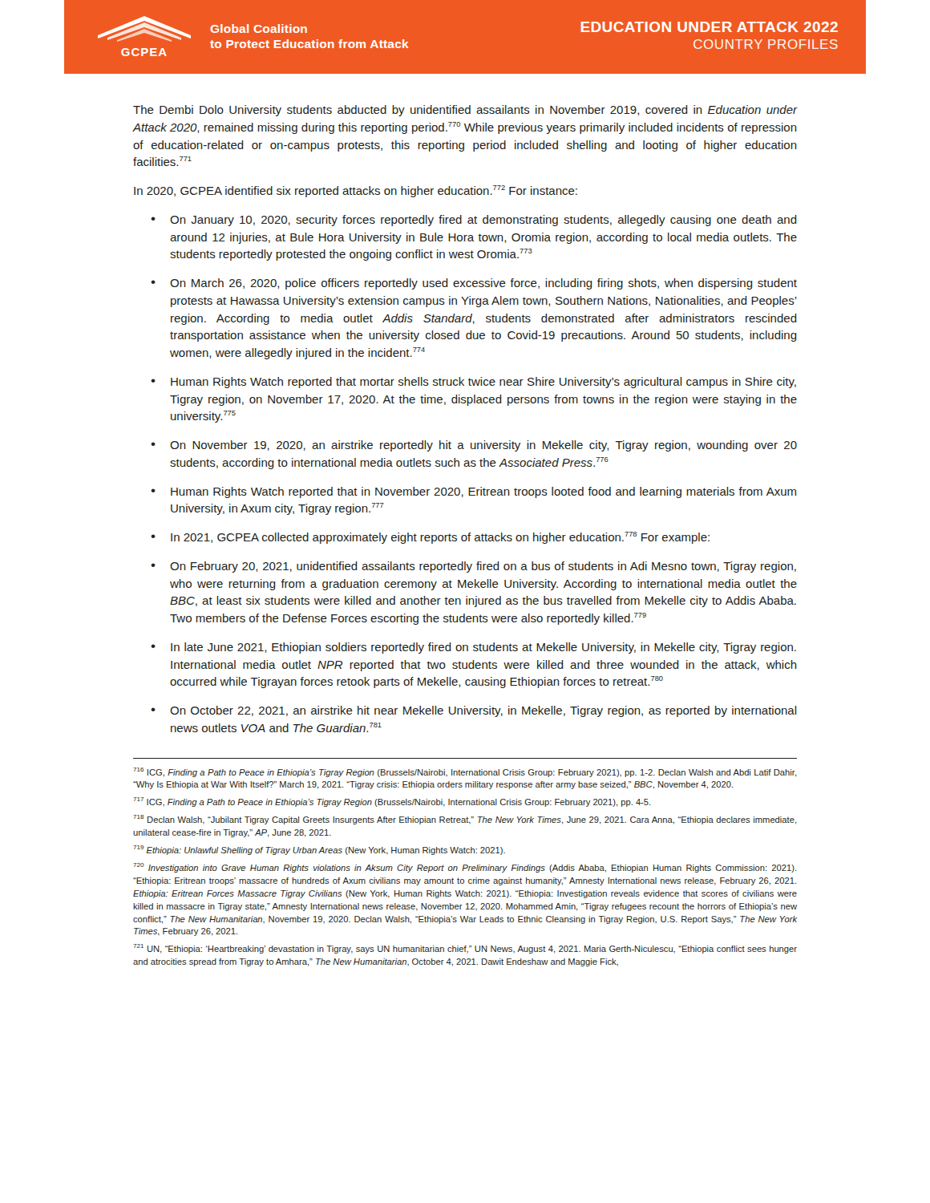GCPEA
Global Coalition
to Protect Education from Attack
EDUCATION UNDER ATTACK 2022
COUNTRY PROFILES
The Dembi Dolo University students abducted by unidentified assailants in November 2019, covered in Education under Attack 2020, remained missing during this reporting period.770 While previous years primarily included incidents of repression of education-related or on-campus protests, this reporting period included shelling and looting of higher education facilities.771
In 2020, GCPEA identified six reported attacks on higher education.772 For instance:
On January 10, 2020, security forces reportedly fired at demonstrating students, allegedly causing one death and around 12 injuries, at Bule Hora University in Bule Hora town, Oromia region, according to local media outlets. The students reportedly protested the ongoing conflict in west Oromia.773
On March 26, 2020, police officers reportedly used excessive force, including firing shots, when dispersing student protests at Hawassa University’s extension campus in Yirga Alem town, Southern Nations, Nationalities, and Peoples’ region. According to media outlet Addis Standard, students demonstrated after administrators rescinded transportation assistance when the university closed due to Covid-19 precautions. Around 50 students, including women, were allegedly injured in the incident.774
Human Rights Watch reported that mortar shells struck twice near Shire University’s agricultural campus in Shire city, Tigray region, on November 17, 2020. At the time, displaced persons from towns in the region were staying in the university.775
On November 19, 2020, an airstrike reportedly hit a university in Mekelle city, Tigray region, wounding over 20 students, according to international media outlets such as the Associated Press.776
Human Rights Watch reported that in November 2020, Eritrean troops looted food and learning materials from Axum University, in Axum city, Tigray region.777
In 2021, GCPEA collected approximately eight reports of attacks on higher education.778 For example:
On February 20, 2021, unidentified assailants reportedly fired on a bus of students in Adi Mesno town, Tigray region, who were returning from a graduation ceremony at Mekelle University. According to international media outlet the BBC, at least six students were killed and another ten injured as the bus travelled from Mekelle city to Addis Ababa. Two members of the Defense Forces escorting the students were also reportedly killed.779
In late June 2021, Ethiopian soldiers reportedly fired on students at Mekelle University, in Mekelle city, Tigray region. International media outlet NPR reported that two students were killed and three wounded in the attack, which occurred while Tigrayan forces retook parts of Mekelle, causing Ethiopian forces to retreat.780
On October 22, 2021, an airstrike hit near Mekelle University, in Mekelle, Tigray region, as reported by international news outlets VOA and The Guardian.781
716 ICG, Finding a Path to Peace in Ethiopia’s Tigray Region (Brussels/Nairobi, International Crisis Group: February 2021), pp. 1-2. Declan Walsh and Abdi Latif Dahir, “Why Is Ethiopia at War With Itself?” March 19, 2021. “Tigray crisis: Ethiopia orders military response after army base seized,” BBC, November 4, 2020.
717 ICG, Finding a Path to Peace in Ethiopia’s Tigray Region (Brussels/Nairobi, International Crisis Group: February 2021), pp. 4-5.
718 Declan Walsh, “Jubilant Tigray Capital Greets Insurgents After Ethiopian Retreat,” The New York Times, June 29, 2021. Cara Anna, “Ethiopia declares immediate, unilateral cease-fire in Tigray,” AP, June 28, 2021.
719 Ethiopia: Unlawful Shelling of Tigray Urban Areas (New York, Human Rights Watch: 2021).
720 Investigation into Grave Human Rights violations in Aksum City Report on Preliminary Findings (Addis Ababa, Ethiopian Human Rights Commission: 2021). “Ethiopia: Eritrean troops’ massacre of hundreds of Axum civilians may amount to crime against humanity,” Amnesty International news release, February 26, 2021. Ethiopia: Eritrean Forces Massacre Tigray Civilians (New York, Human Rights Watch: 2021). “Ethiopia: Investigation reveals evidence that scores of civilians were killed in massacre in Tigray state,” Amnesty International news release, November 12, 2020. Mohammed Amin, “Tigray refugees recount the horrors of Ethiopia’s new conflict,” The New Humanitarian, November 19, 2020. Declan Walsh, “Ethiopia’s War Leads to Ethnic Cleansing in Tigray Region, U.S. Report Says,” The New York Times, February 26, 2021.
721 UN, “Ethiopia: ‘Heartbreaking’ devastation in Tigray, says UN humanitarian chief,” UN News, August 4, 2021. Maria Gerth-Niculescu, “Ethiopia conflict sees hunger and atrocities spread from Tigray to Amhara,” The New Humanitarian, October 4, 2021. Dawit Endeshaw and Maggie Fick,